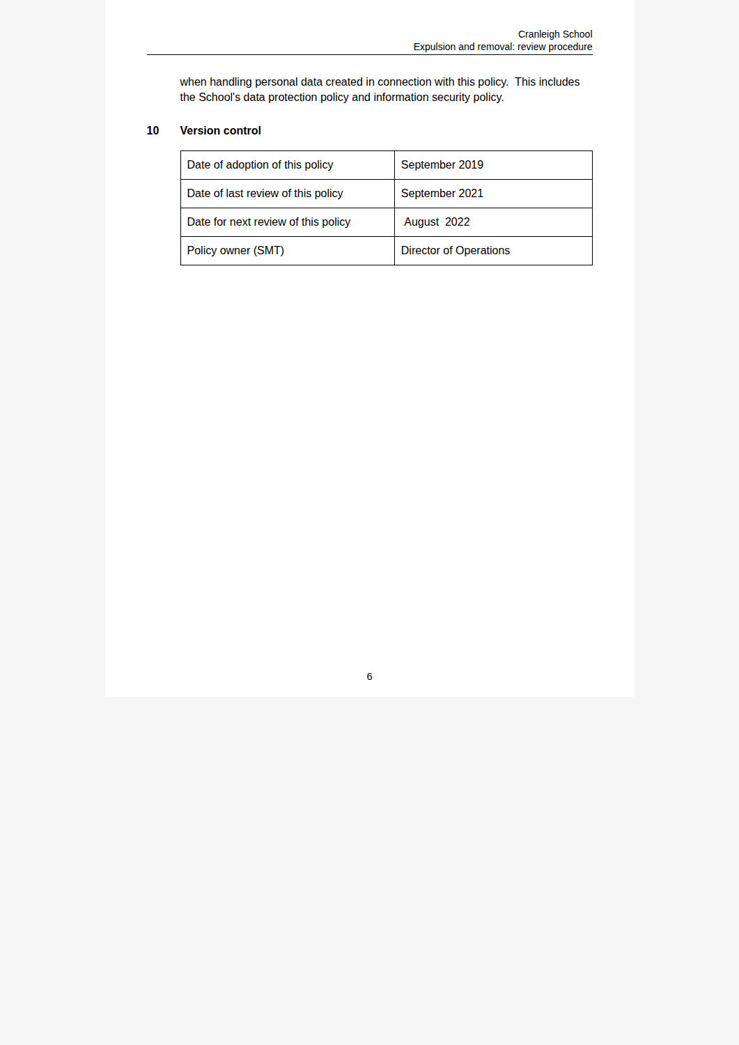Cranleigh School Expulsion and removal: review procedure
when handling personal data created in connection with this policy. This includes the School's data protection policy and information security policy.
10 Version control
| Date of adoption of this policy | September 2019 |
| Date of last review of this policy | September 2021 |
| Date for next review of this policy | August 2022 |
| Policy owner (SMT) | Director of Operations |
6